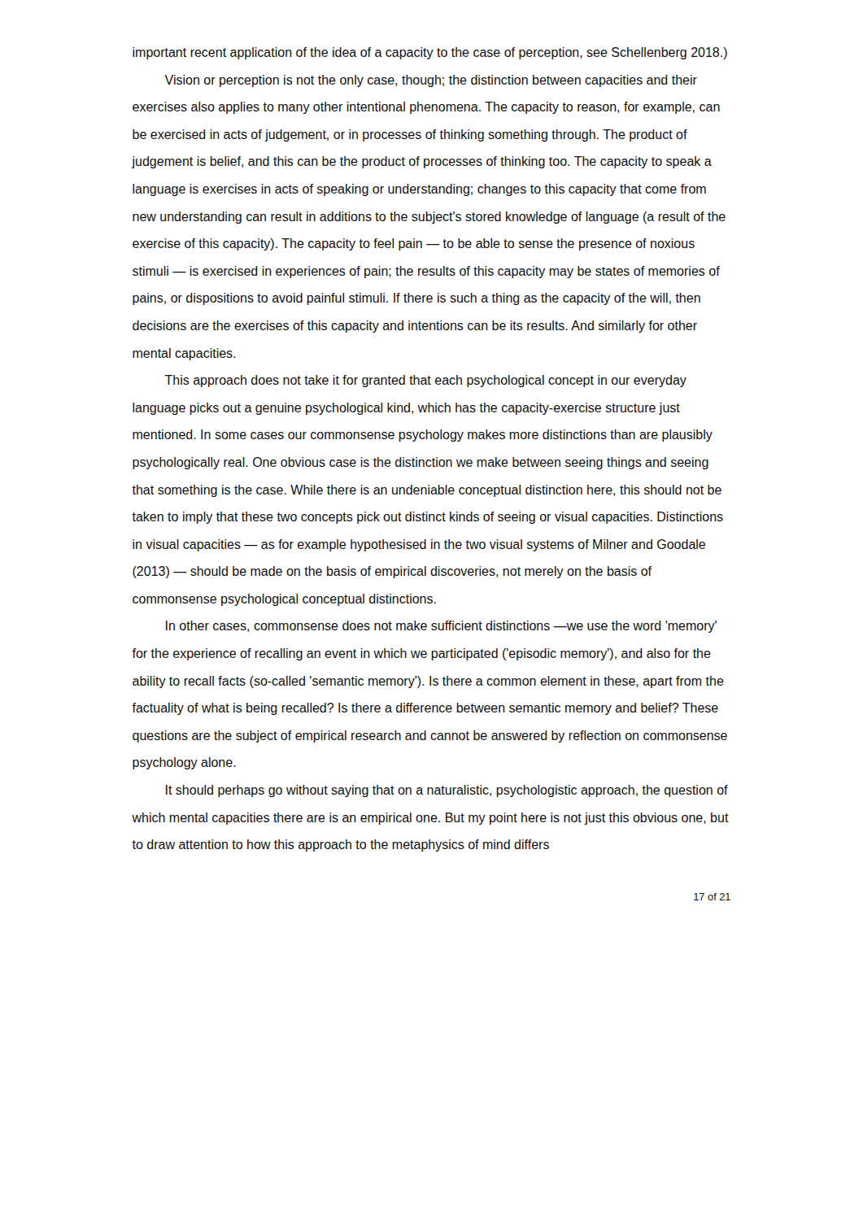important recent application of the idea of a capacity to the case of perception, see Schellenberg 2018.)
Vision or perception is not the only case, though; the distinction between capacities and their exercises also applies to many other intentional phenomena. The capacity to reason, for example, can be exercised in acts of judgement, or in processes of thinking something through. The product of judgement is belief, and this can be the product of processes of thinking too. The capacity to speak a language is exercises in acts of speaking or understanding; changes to this capacity that come from new understanding can result in additions to the subject's stored knowledge of language (a result of the exercise of this capacity). The capacity to feel pain — to be able to sense the presence of noxious stimuli — is exercised in experiences of pain; the results of this capacity may be states of memories of pains, or dispositions to avoid painful stimuli. If there is such a thing as the capacity of the will, then decisions are the exercises of this capacity and intentions can be its results. And similarly for other mental capacities.
This approach does not take it for granted that each psychological concept in our everyday language picks out a genuine psychological kind, which has the capacity-exercise structure just mentioned. In some cases our commonsense psychology makes more distinctions than are plausibly psychologically real. One obvious case is the distinction we make between seeing things and seeing that something is the case. While there is an undeniable conceptual distinction here, this should not be taken to imply that these two concepts pick out distinct kinds of seeing or visual capacities. Distinctions in visual capacities — as for example hypothesised in the two visual systems of Milner and Goodale (2013) — should be made on the basis of empirical discoveries, not merely on the basis of commonsense psychological conceptual distinctions.
In other cases, commonsense does not make sufficient distinctions —we use the word 'memory' for the experience of recalling an event in which we participated ('episodic memory'), and also for the ability to recall facts (so-called 'semantic memory'). Is there a common element in these, apart from the factuality of what is being recalled? Is there a difference between semantic memory and belief? These questions are the subject of empirical research and cannot be answered by reflection on commonsense psychology alone.
It should perhaps go without saying that on a naturalistic, psychologistic approach, the question of which mental capacities there are is an empirical one. But my point here is not just this obvious one, but to draw attention to how this approach to the metaphysics of mind differs
17 of 21